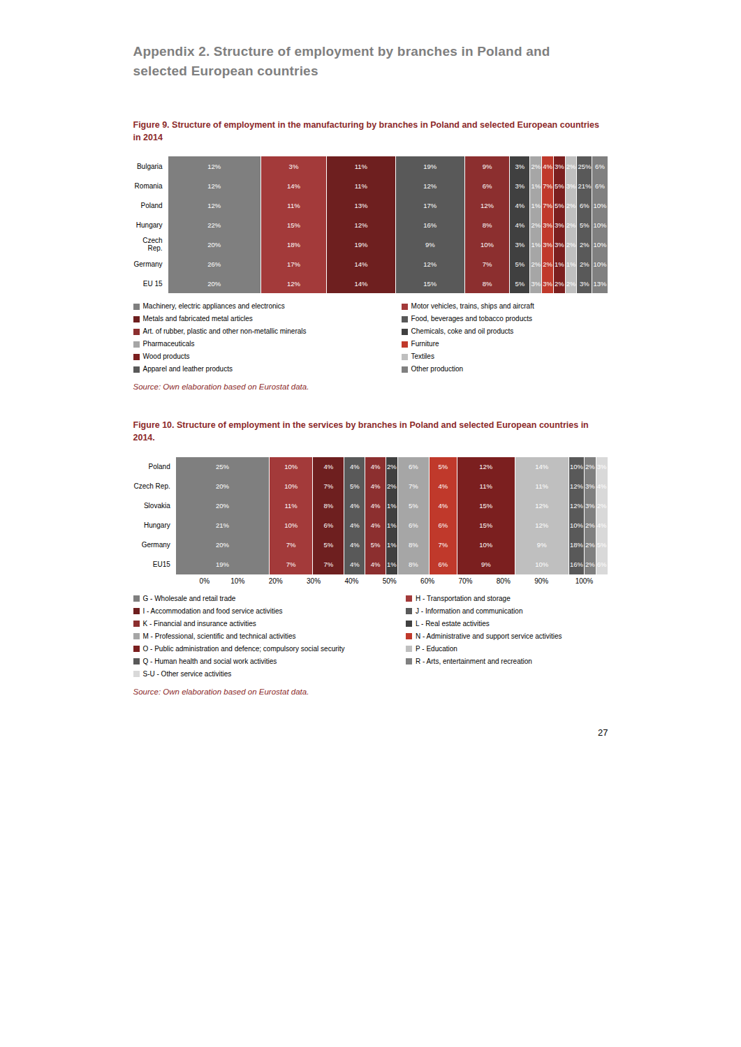Appendix 2. Structure of employment by branches in Poland and selected European countries
Figure 9. Structure of employment in the manufacturing by branches in Poland and selected European countries in 2014
| Bulgaria | 12% | 3% | 11% | 19% | 9% | 3% | 2% | 4% | 3% | 2% | 25% | 6% |
| Romania | 12% | 14% | 11% | 12% | 6% | 3% | 1% | 7% | 5% | 3% | 21% | 6% |
| Poland | 12% | 11% | 13% | 17% | 12% | 4% | 1% | 7% | 5% | 2% | 6% | 10% |
| Hungary | 22% | 15% | 12% | 16% | 8% | 4% | 2% | 3% | 3% | 2% | 5% | 10% |
| Czech Rep. | 20% | 18% | 19% | 9% | 10% | 3% | 1% | 3% | 3% | 2% | 2% | 10% |
| Germany | 26% | 17% | 14% | 12% | 7% | 5% | 2% | 2% | 1% | 1% | 2% | 10% |
| EU 15 | 20% | 12% | 14% | 15% | 8% | 5% | 3% | 3% | 2% | 2% | 3% | 13% |
| Machinery, electric appliances and electronics | Motor vehicles, trains, ships and aircraft |
| Metals and fabricated metal articles | Food, beverages and tobacco products |
| Art. of rubber, plastic and other non-metallic minerals | Chemicals, coke and oil products |
| Pharmaceuticals | Furniture |
| Wood products | Textiles |
| Apparel and leather products | Other production |
Source: Own elaboration based on Eurostat data.
Figure 10. Structure of employment in the services by branches in Poland and selected European countries in 2014.
| Poland | 25% | 10% | 4% | 4% | 4% | 2% | 6% | 5% | 12% | 14% | 10% | 2% | 3% |
| Czech Rep. | 20% | 10% | 7% | 5% | 4% | 2% | 7% | 4% | 11% | 11% | 12% | 3% | 4% |
| Slovakia | 20% | 11% | 8% | 4% | 4% | 1% | 5% | 4% | 15% | 12% | 12% | 3% | 2% |
| Hungary | 21% | 10% | 6% | 4% | 4% | 1% | 6% | 6% | 15% | 12% | 10% | 2% | 4% |
| Germany | 20% | 7% | 5% | 4% | 5% | 1% | 8% | 7% | 10% | 9% | 18% | 2% | 5% |
| EU15 | 19% | 7% | 7% | 4% | 4% | 1% | 8% | 6% | 9% | 10% | 16% | 2% | 6% |
| | 0% | 10% | 20% | 30% | 40% | 50% | 60% | 70% | 80% | 90% | 100% |
| G - Wholesale and retail trade | H - Transportation and storage |
| I - Accommodation and food service activities | J - Information and communication |
| K - Financial and insurance activities | L - Real estate activities |
| M - Professional, scientific and technical activities | N - Administrative and support service activities |
| O - Public administration and defence; compulsory social security | P - Education |
| Q - Human health and social work activities | R - Arts, entertainment and recreation |
| S-U - Other service activities | |
Source: Own elaboration based on Eurostat data.
27